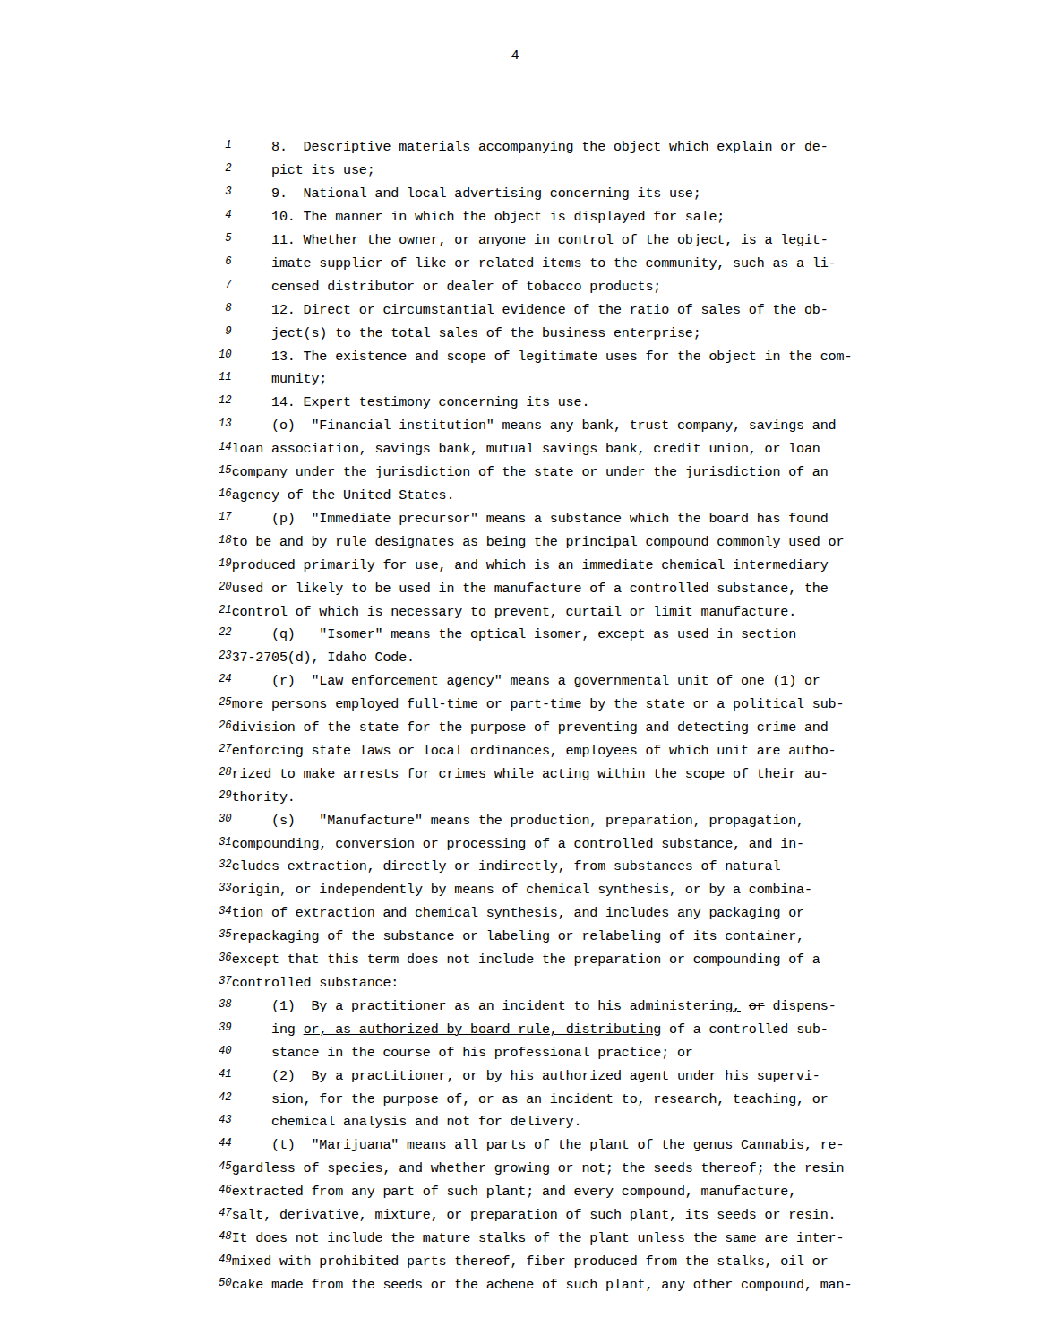4
| 1 | 8. Descriptive materials accompanying the object which explain or de- |
| 2 | pict its use; |
| 3 | 9. National and local advertising concerning its use; |
| 4 | 10. The manner in which the object is displayed for sale; |
| 5 | 11. Whether the owner, or anyone in control of the object, is a legit- |
| 6 | imate supplier of like or related items to the community, such as a li- |
| 7 | censed distributor or dealer of tobacco products; |
| 8 | 12. Direct or circumstantial evidence of the ratio of sales of the ob- |
| 9 | ject(s) to the total sales of the business enterprise; |
| 10 | 13. The existence and scope of legitimate uses for the object in the com- |
| 11 | munity; |
| 12 | 14. Expert testimony concerning its use. |
| 13 | (o) "Financial institution" means any bank, trust company, savings and |
| 14 | loan association, savings bank, mutual savings bank, credit union, or loan |
| 15 | company under the jurisdiction of the state or under the jurisdiction of an |
| 16 | agency of the United States. |
| 17 | (p) "Immediate precursor" means a substance which the board has found |
| 18 | to be and by rule designates as being the principal compound commonly used or |
| 19 | produced primarily for use, and which is an immediate chemical intermediary |
| 20 | used or likely to be used in the manufacture of a controlled substance, the |
| 21 | control of which is necessary to prevent, curtail or limit manufacture. |
| 22 | (q) "Isomer" means the optical isomer, except as used in section |
| 23 | 37-2705(d), Idaho Code. |
| 24 | (r) "Law enforcement agency" means a governmental unit of one (1) or |
| 25 | more persons employed full-time or part-time by the state or a political sub- |
| 26 | division of the state for the purpose of preventing and detecting crime and |
| 27 | enforcing state laws or local ordinances, employees of which unit are autho- |
| 28 | rized to make arrests for crimes while acting within the scope of their au- |
| 29 | thority. |
| 30 | (s) "Manufacture" means the production, preparation, propagation, |
| 31 | compounding, conversion or processing of a controlled substance, and in- |
| 32 | cludes extraction, directly or indirectly, from substances of natural |
| 33 | origin, or independently by means of chemical synthesis, or by a combina- |
| 34 | tion of extraction and chemical synthesis, and includes any packaging or |
| 35 | repackaging of the substance or labeling or relabeling of its container, |
| 36 | except that this term does not include the preparation or compounding of a |
| 37 | controlled substance: |
| 38 | (1) By a practitioner as an incident to his administering , or dispens- |
| 39 | ing or, as authorized by board rule, distributing of a controlled sub- |
| 40 | stance in the course of his professional practice; or |
| 41 | (2) By a practitioner, or by his authorized agent under his supervi- |
| 42 | sion, for the purpose of, or as an incident to, research, teaching, or |
| 43 | chemical analysis and not for delivery. |
| 44 | (t) "Marijuana" means all parts of the plant of the genus Cannabis, re- |
| 45 | gardless of species, and whether growing or not; the seeds thereof; the resin |
| 46 | extracted from any part of such plant; and every compound, manufacture, |
| 47 | salt, derivative, mixture, or preparation of such plant, its seeds or resin. |
| 48 | It does not include the mature stalks of the plant unless the same are inter- |
| 49 | mixed with prohibited parts thereof, fiber produced from the stalks, oil or |
| 50 | cake made from the seeds or the achene of such plant, any other compound, man- |